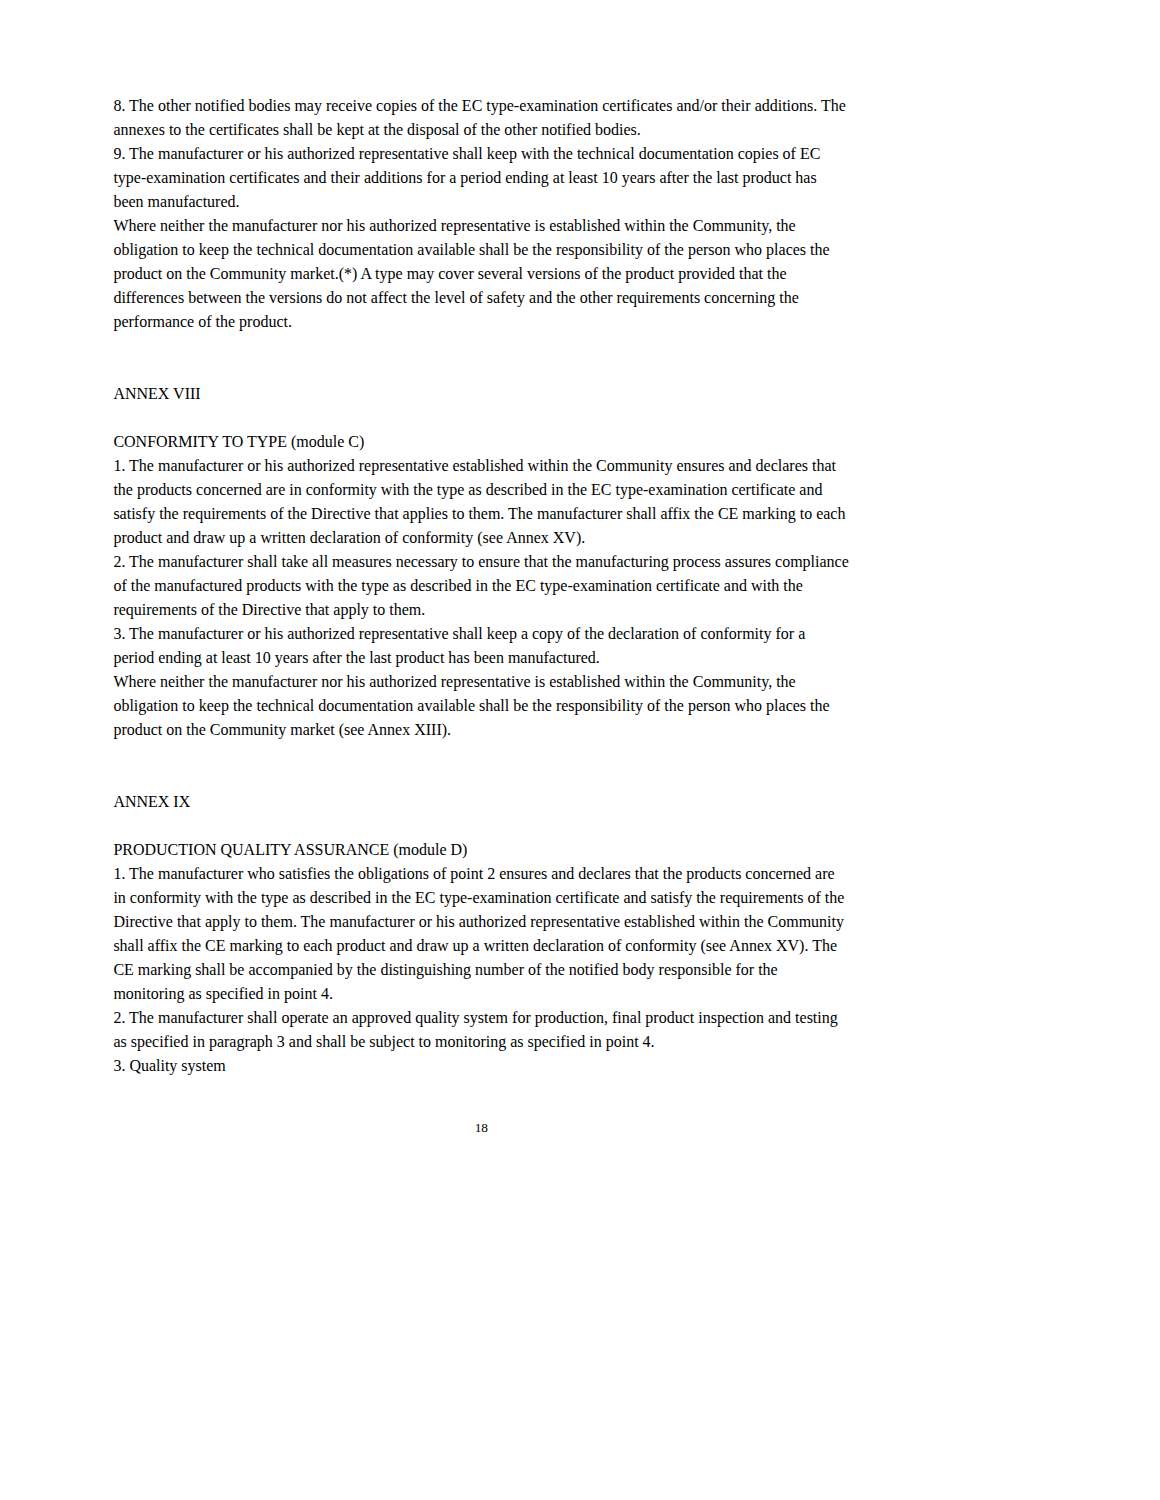8. The other notified bodies may receive copies of the EC type-examination certificates and/or their additions. The annexes to the certificates shall be kept at the disposal of the other notified bodies.
9. The manufacturer or his authorized representative shall keep with the technical documentation copies of EC type-examination certificates and their additions for a period ending at least 10 years after the last product has been manufactured.
Where neither the manufacturer nor his authorized representative is established within the Community, the obligation to keep the technical documentation available shall be the responsibility of the person who places the product on the Community market.(*) A type may cover several versions of the product provided that the differences between the versions do not affect the level of safety and the other requirements concerning the performance of the product.
ANNEX VIII
CONFORMITY TO TYPE (module C)
1. The manufacturer or his authorized representative established within the Community ensures and declares that the products concerned are in conformity with the type as described in the EC type-examination certificate and satisfy the requirements of the Directive that applies to them. The manufacturer shall affix the CE marking to each product and draw up a written declaration of conformity (see Annex XV).
2. The manufacturer shall take all measures necessary to ensure that the manufacturing process assures compliance of the manufactured products with the type as described in the EC type-examination certificate and with the requirements of the Directive that apply to them.
3. The manufacturer or his authorized representative shall keep a copy of the declaration of conformity for a period ending at least 10 years after the last product has been manufactured.
Where neither the manufacturer nor his authorized representative is established within the Community, the obligation to keep the technical documentation available shall be the responsibility of the person who places the product on the Community market (see Annex XIII).
ANNEX IX
PRODUCTION QUALITY ASSURANCE (module D)
1. The manufacturer who satisfies the obligations of point 2 ensures and declares that the products concerned are in conformity with the type as described in the EC type-examination certificate and satisfy the requirements of the Directive that apply to them. The manufacturer or his authorized representative established within the Community shall affix the CE marking to each product and draw up a written declaration of conformity (see Annex XV). The CE marking shall be accompanied by the distinguishing number of the notified body responsible for the monitoring as specified in point 4.
2. The manufacturer shall operate an approved quality system for production, final product inspection and testing as specified in paragraph 3 and shall be subject to monitoring as specified in point 4.
3. Quality system
18